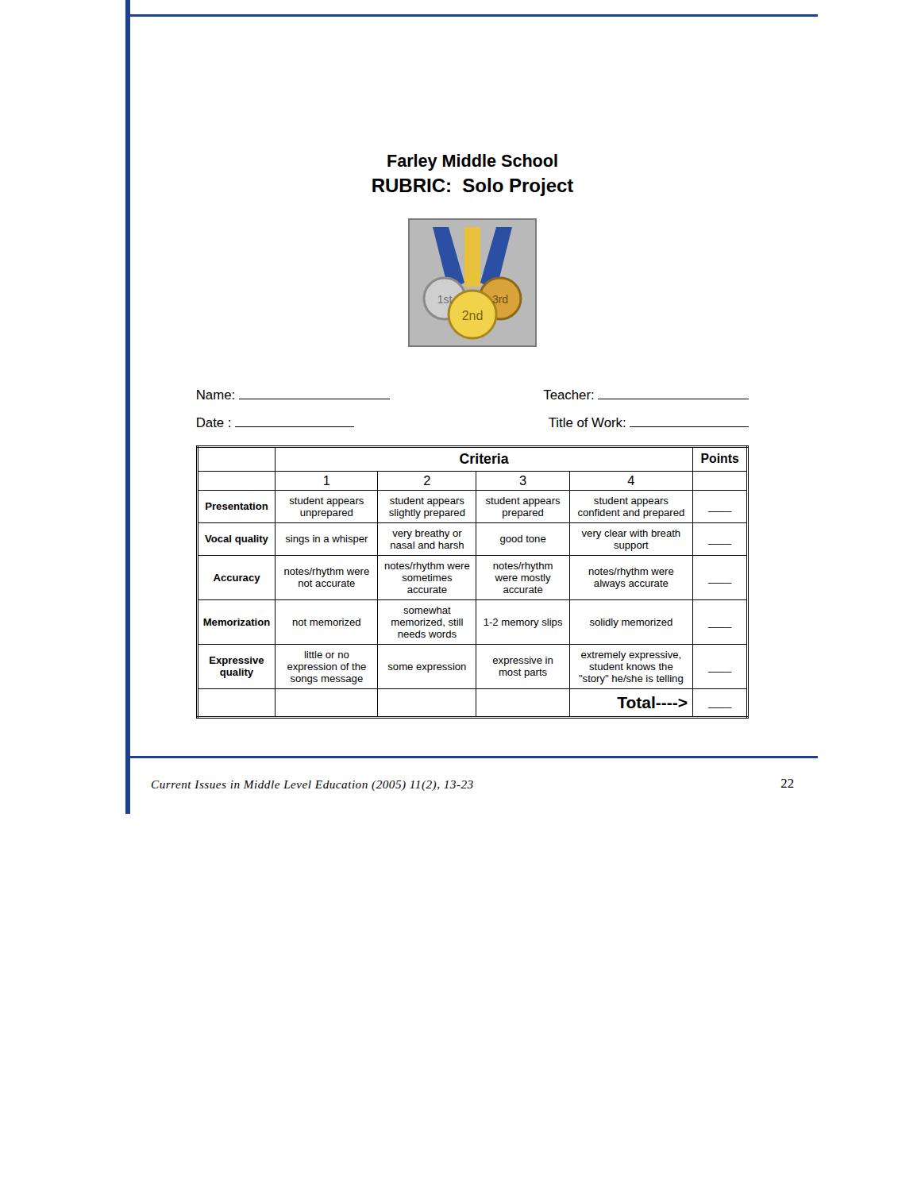Farley Middle School
RUBRIC: Solo Project
1st 3rd 2nd
Name:
Teacher:
Date :
Title of Work:
| | Criteria | Points |
| --- | --- | --- |
| | 1 | 2 | 3 | 4 | |
| Presentation | student appears unprepared | student appears slightly prepared | student appears prepared | student appears confident and prepared | ____ |
| Vocal quality | sings in a whisper | very breathy or nasal and harsh | good tone | very clear with breath support | ____ |
| Accuracy | notes/rhythm were not accurate | notes/rhythm were sometimes accurate | notes/rhythm were mostly accurate | notes/rhythm were always accurate | ____ |
| Memorization | not memorized | somewhat memorized, still needs words | 1-2 memory slips | solidly memorized | ____ |
| Expressive quality | little or no expression of the songs message | some expression | expressive in most parts | extremely expressive, student knows the "story" he/she is telling | ____ |
| | | | | Total----> | ____ |
Current Issues in Middle Level Education (2005) 11(2), 13-23
22